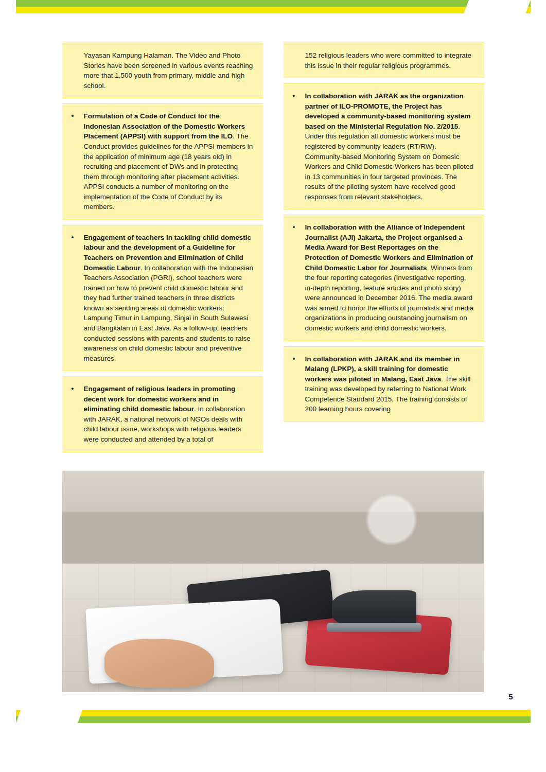Yayasan Kampung Halaman. The Video and Photo Stories have been screened in various events reaching more that 1,500 youth from primary, middle and high school.
•
Formulation of a Code of Conduct for the Indonesian Association of the Domestic Workers Placement (APPSI) with support from the ILO. The Conduct provides guidelines for the APPSI members in the application of minimum age (18 years old) in recruiting and placement of DWs and in protecting them through monitoring after placement activities. APPSI conducts a number of monitoring on the implementation of the Code of Conduct by its members.
•
Engagement of teachers in tackling child domestic labour and the development of a Guideline for Teachers on Prevention and Elimination of Child Domestic Labour. In collaboration with the Indonesian Teachers Association (PGRI), school teachers were trained on how to prevent child domestic labour and they had further trained teachers in three districts known as sending areas of domestic workers: Lampung Timur in Lampung, Sinjai in South Sulawesi and Bangkalan in East Java. As a follow-up, teachers conducted sessions with parents and students to raise awareness on child domestic labour and preventive measures.
•
Engagement of religious leaders in promoting decent work for domestic workers and in eliminating child domestic labour. In collaboration with JARAK, a national network of NGOs deals with child labour issue, workshops with religious leaders were conducted and attended by a total of
152 religious leaders who were committed to integrate this issue in their regular religious programmes.
•
In collaboration with JARAK as the organization partner of ILO-PROMOTE, the Project has developed a community-based monitoring system based on the Ministerial Regulation No. 2/2015. Under this regulation all domestic workers must be registered by community leaders (RT/RW). Community-based Monitoring System on Domesic Workers and Child Domestic Workers has been piloted in 13 communities in four targeted provinces. The results of the piloting system have received good responses from relevant stakeholders.
•
In collaboration with the Alliance of Independent Journalist (AJI) Jakarta, the Project organised a Media Award for Best Reportages on the Protection of Domestic Workers and Elimination of Child Domestic Labor for Journalists. Winners from the four reporting categories (Investigative reporting, in-depth reporting, feature articles and photo story) were announced in December 2016. The media award was aimed to honor the efforts of journalists and media organizations in producing outstanding journalism on domestic workers and child domestic workers.
•
In collaboration with JARAK and its member in Malang (LPKP), a skill training for domestic workers was piloted in Malang, East Java. The skill training was developed by referring to National Work Competence Standard 2015. The training consists of 200 learning hours covering
5